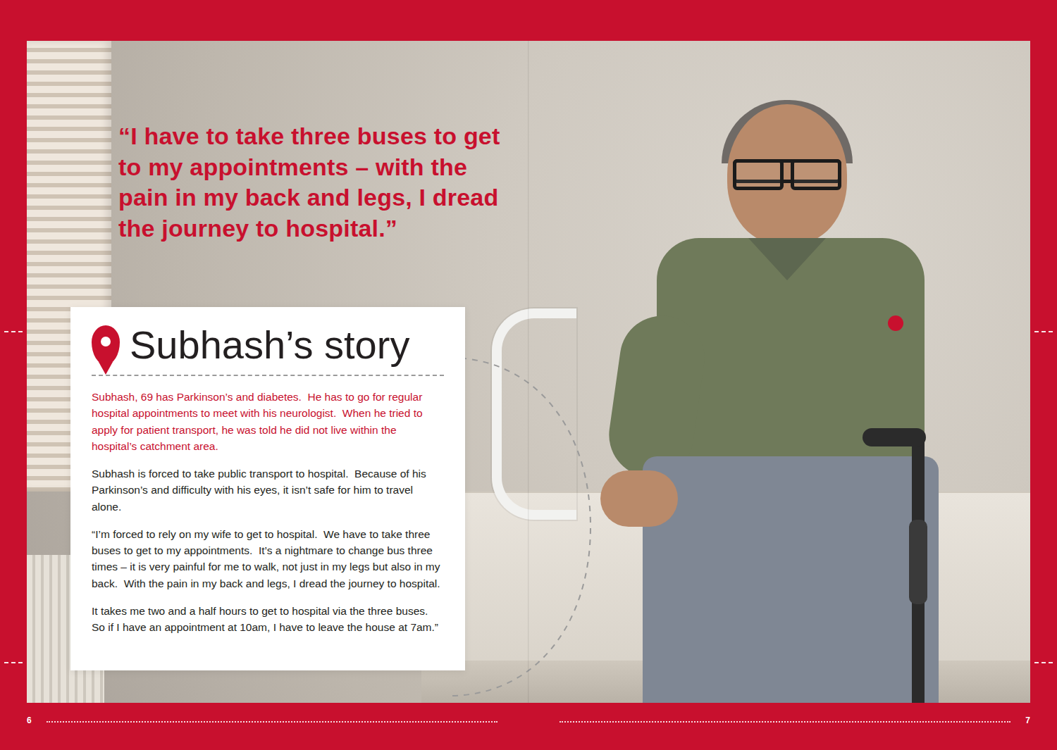“I have to take three buses to get to my appointments – with the pain in my back and legs, I dread the journey to hospital.”
Subhash’s story
Subhash, 69 has Parkinson’s and diabetes. He has to go for regular hospital appointments to meet with his neurologist. When he tried to apply for patient transport, he was told he did not live within the hospital’s catchment area.
Subhash is forced to take public transport to hospital. Because of his Parkinson’s and difficulty with his eyes, it isn’t safe for him to travel alone.
“I’m forced to rely on my wife to get to hospital. We have to take three buses to get to my appointments. It’s a nightmare to change bus three times – it is very painful for me to walk, not just in my legs but also in my back. With the pain in my back and legs, I dread the journey to hospital.
It takes me two and a half hours to get to hospital via the three buses. So if I have an appointment at 10am, I have to leave the house at 7am.”
6 7